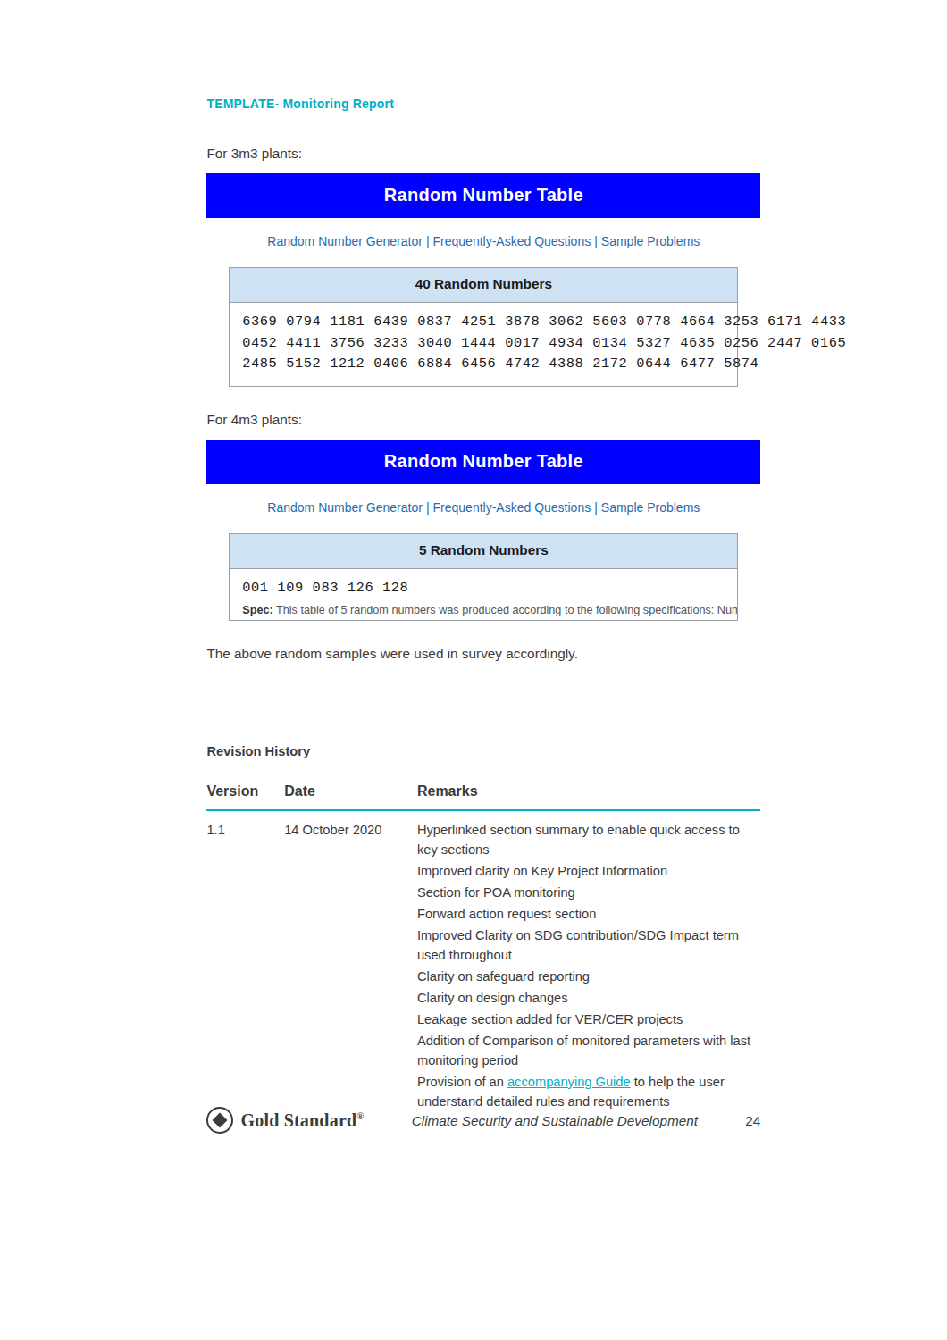TEMPLATE- Monitoring Report
For 3m3 plants:
Random Number Table
Random Number Generator|Frequently-Asked Questions|Sample Problems
40 Random Numbers
6369 0794 1181 6439 0837 4251 3878 3062 5603 0778 4664 3253 6171 4433 0452 4411 3756 3233 3040 1444 0017 4934 0134 5327 4635 0256 2447 0165 2485 5152 1212 0406 6884 6456 4742 4388 2172 0644 6477 5874
For 4m3 plants:
Random Number Table
Random Number Generator|Frequently-Asked Questions|Sample Problems
5 Random Numbers
001 109 083 126 128
Spec: This table of 5 random numbers was produced according to the following specifications: Numbers
The above random samples were used in survey accordingly.
Revision History
| Version | Date | Remarks |
| --- | --- | --- |
| 1.1 | 14 October 2020 | Hyperlinked section summary to enable quick access to key sections Improved clarity on Key Project Information Section for POA monitoring Forward action request section Improved Clarity on SDG contribution/SDG Impact term used throughout Clarity on safeguard reporting Clarity on design changes Leakage section added for VER/CER projects Addition of Comparison of monitored parameters with last monitoring period Provision of an accompanying Guide to help the user understand detailed rules and requirements |
Gold Standard®
Climate Security and Sustainable Development
24